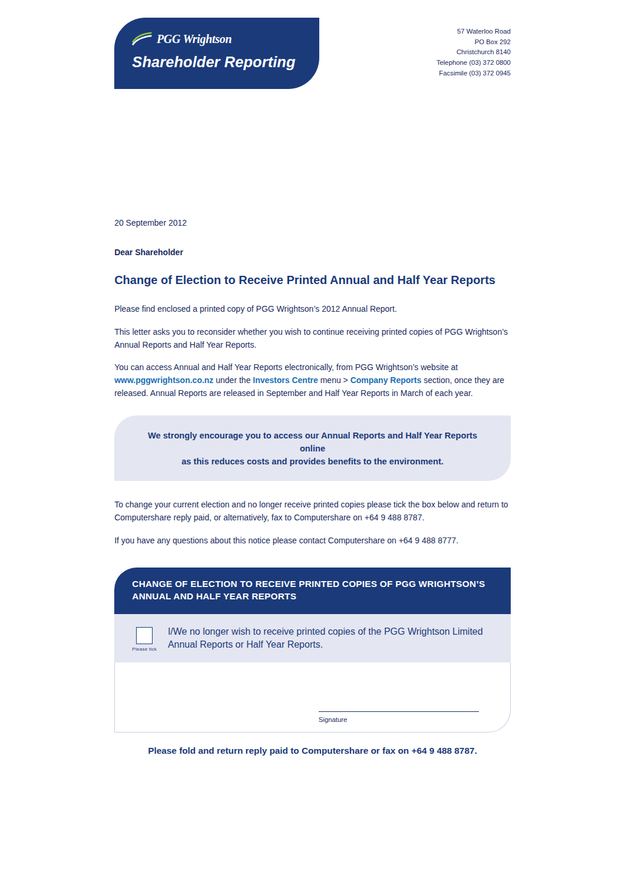PGG Wrightson
Shareholder Reporting
57 Waterloo Road
PO Box 292
Christchurch 8140
Telephone (03) 372 0800
Facsimile (03) 372 0945
20 September 2012
Dear Shareholder
Change of Election to Receive Printed Annual and Half Year Reports
Please find enclosed a printed copy of PGG Wrightson’s 2012 Annual Report.
This letter asks you to reconsider whether you wish to continue receiving printed copies of PGG Wrightson’s Annual Reports and Half Year Reports.
You can access Annual and Half Year Reports electronically, from PGG Wrightson’s website at www.pggwrightson.co.nz under the Investors Centre menu > Company Reports section, once they are released. Annual Reports are released in September and Half Year Reports in March of each year.
We strongly encourage you to access our Annual Reports and Half Year Reports online
as this reduces costs and provides benefits to the environment.
To change your current election and no longer receive printed copies please tick the box below and return to Computershare reply paid, or alternatively, fax to Computershare on +64 9 488 8787.
If you have any questions about this notice please contact Computershare on +64 9 488 8777.
CHANGE OF ELECTION TO RECEIVE PRINTED COPIES OF PGG WRIGHTSON’S ANNUAL AND HALF YEAR REPORTS
Please tick
I/We no longer wish to receive printed copies of the PGG Wrightson Limited Annual Reports or Half Year Reports.
Signature
Please fold and return reply paid to Computershare or fax on +64 9 488 8787.